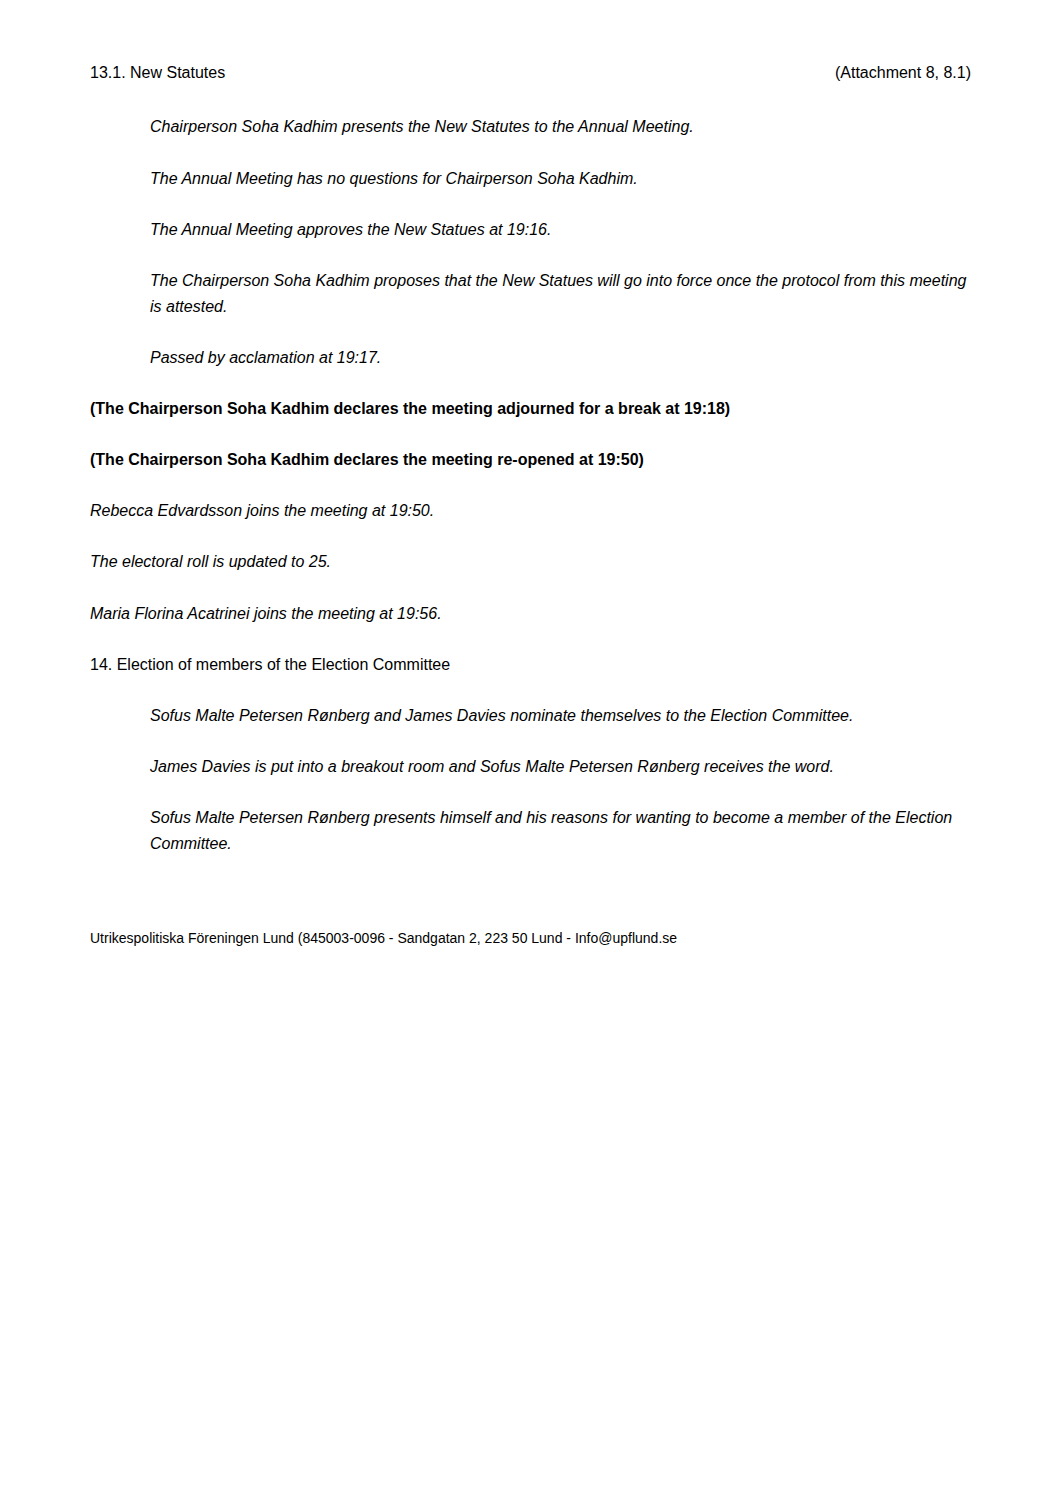13.1. New Statutes (Attachment 8, 8.1)
Chairperson Soha Kadhim presents the New Statutes to the Annual Meeting.
The Annual Meeting has no questions for Chairperson Soha Kadhim.
The Annual Meeting approves the New Statues at 19:16.
The Chairperson Soha Kadhim proposes that the New Statues will go into force once the protocol from this meeting is attested.
Passed by acclamation at 19:17.
(The Chairperson Soha Kadhim declares the meeting adjourned for a break at 19:18)
(The Chairperson Soha Kadhim declares the meeting re-opened at 19:50)
Rebecca Edvardsson joins the meeting at 19:50.
The electoral roll is updated to 25.
Maria Florina Acatrinei joins the meeting at 19:56.
14. Election of members of the Election Committee
Sofus Malte Petersen Rønberg and James Davies nominate themselves to the Election Committee.
James Davies is put into a breakout room and Sofus Malte Petersen Rønberg receives the word.
Sofus Malte Petersen Rønberg presents himself and his reasons for wanting to become a member of the Election Committee.
Utrikespolitiska Föreningen Lund (845003-0096 - Sandgatan 2, 223 50 Lund - Info@upflund.se